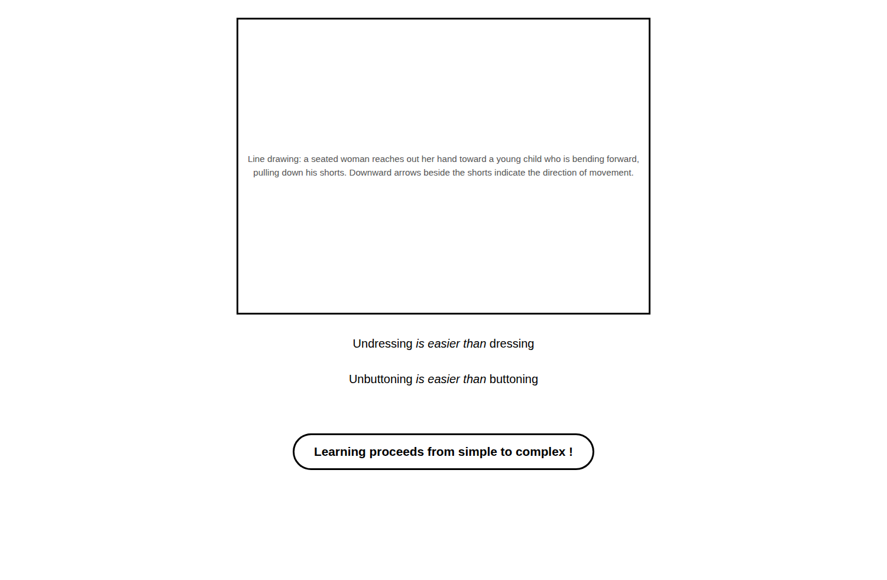Line drawing: a seated woman reaches out her hand toward a young child who is bending forward, pulling down his shorts. Downward arrows beside the shorts indicate the direction of movement.
Undressing is easier than dressing
Unbuttoning is easier than buttoning
Learning proceeds from simple to complex !